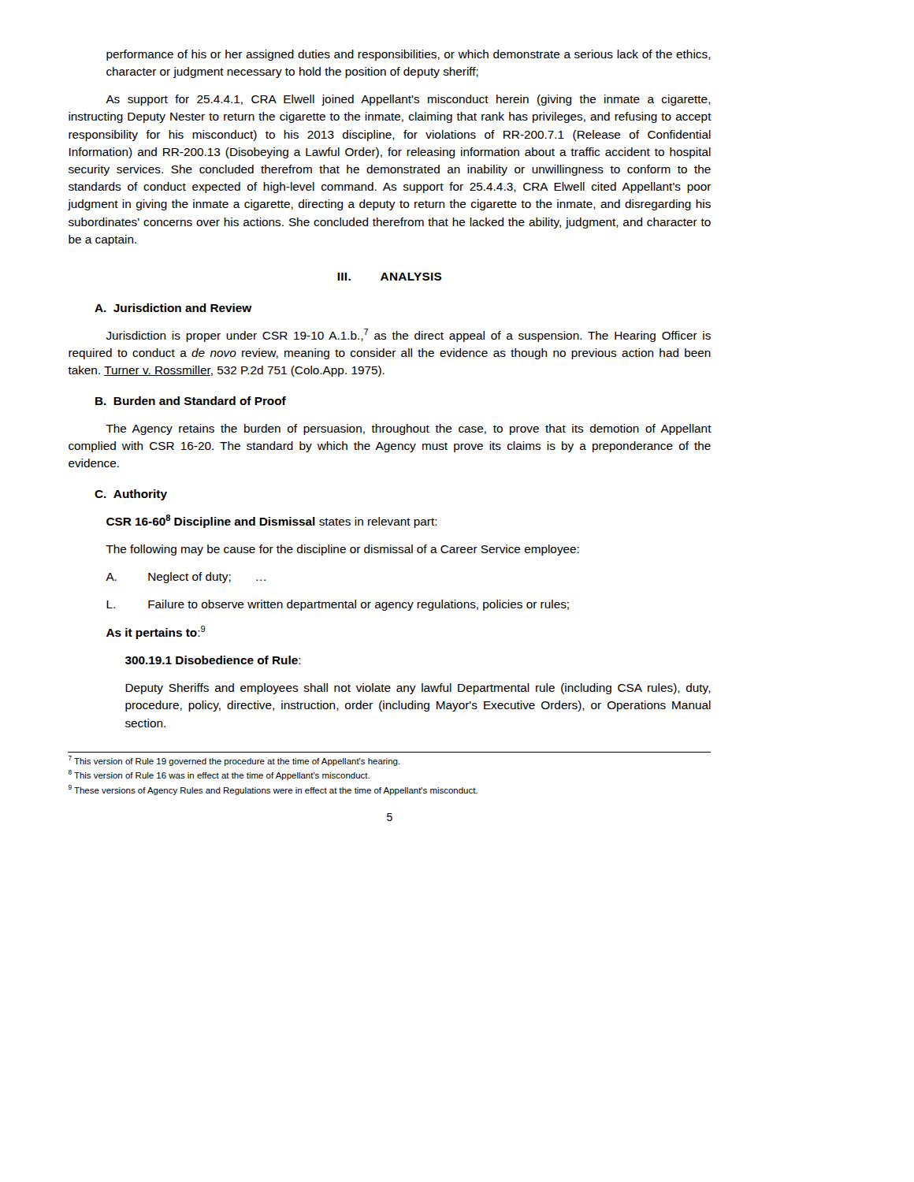performance of his or her assigned duties and responsibilities, or which demonstrate a serious lack of the ethics, character or judgment necessary to hold the position of deputy sheriff;
As support for 25.4.4.1, CRA Elwell joined Appellant's misconduct herein (giving the inmate a cigarette, instructing Deputy Nester to return the cigarette to the inmate, claiming that rank has privileges, and refusing to accept responsibility for his misconduct) to his 2013 discipline, for violations of RR-200.7.1 (Release of Confidential Information) and RR-200.13 (Disobeying a Lawful Order), for releasing information about a traffic accident to hospital security services. She concluded therefrom that he demonstrated an inability or unwillingness to conform to the standards of conduct expected of high-level command. As support for 25.4.4.3, CRA Elwell cited Appellant's poor judgment in giving the inmate a cigarette, directing a deputy to return the cigarette to the inmate, and disregarding his subordinates' concerns over his actions. She concluded therefrom that he lacked the ability, judgment, and character to be a captain.
III. ANALYSIS
A. Jurisdiction and Review
Jurisdiction is proper under CSR 19-10 A.1.b.,7 as the direct appeal of a suspension. The Hearing Officer is required to conduct a de novo review, meaning to consider all the evidence as though no previous action had been taken. Turner v. Rossmiller, 532 P.2d 751 (Colo.App. 1975).
B. Burden and Standard of Proof
The Agency retains the burden of persuasion, throughout the case, to prove that its demotion of Appellant complied with CSR 16-20. The standard by which the Agency must prove its claims is by a preponderance of the evidence.
C. Authority
CSR 16-608 Discipline and Dismissal states in relevant part:
The following may be cause for the discipline or dismissal of a Career Service employee:
A. Neglect of duty; …
L. Failure to observe written departmental or agency regulations, policies or rules;
As it pertains to:9
300.19.1 Disobedience of Rule:
Deputy Sheriffs and employees shall not violate any lawful Departmental rule (including CSA rules), duty, procedure, policy, directive, instruction, order (including Mayor's Executive Orders), or Operations Manual section.
7 This version of Rule 19 governed the procedure at the time of Appellant's hearing.
8 This version of Rule 16 was in effect at the time of Appellant's misconduct.
9 These versions of Agency Rules and Regulations were in effect at the time of Appellant's misconduct.
5